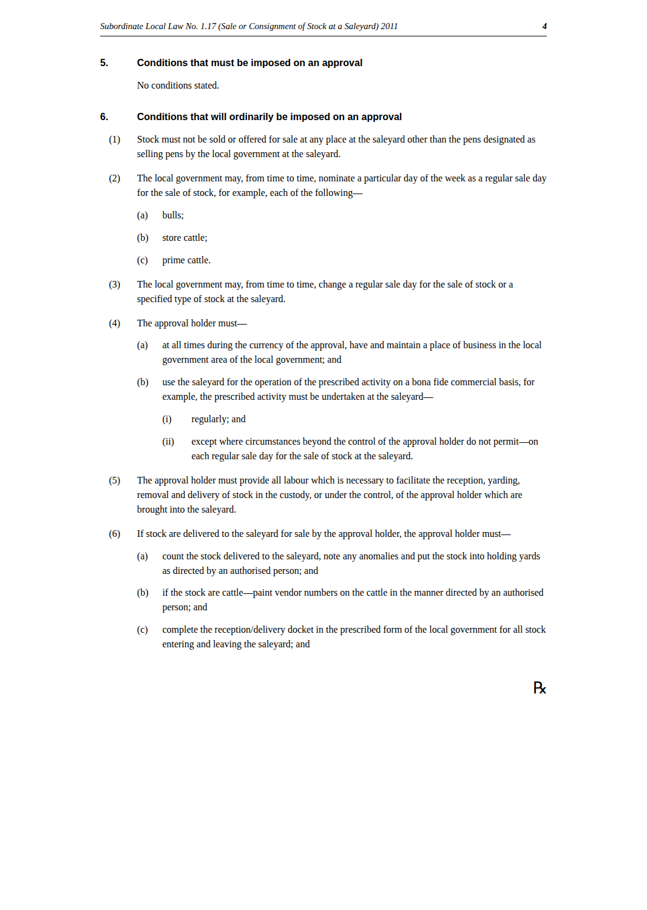Subordinate Local Law No. 1.17 (Sale or Consignment of Stock at a Saleyard) 2011 4
5. Conditions that must be imposed on an approval
No conditions stated.
6. Conditions that will ordinarily be imposed on an approval
(1) Stock must not be sold or offered for sale at any place at the saleyard other than the pens designated as selling pens by the local government at the saleyard.
(2) The local government may, from time to time, nominate a particular day of the week as a regular sale day for the sale of stock, for example, each of the following—
(a) bulls;
(b) store cattle;
(c) prime cattle.
(3) The local government may, from time to time, change a regular sale day for the sale of stock or a specified type of stock at the saleyard.
(4) The approval holder must—
(a) at all times during the currency of the approval, have and maintain a place of business in the local government area of the local government; and
(b) use the saleyard for the operation of the prescribed activity on a bona fide commercial basis, for example, the prescribed activity must be undertaken at the saleyard—
(i) regularly; and
(ii) except where circumstances beyond the control of the approval holder do not permit—on each regular sale day for the sale of stock at the saleyard.
(5) The approval holder must provide all labour which is necessary to facilitate the reception, yarding, removal and delivery of stock in the custody, or under the control, of the approval holder which are brought into the saleyard.
(6) If stock are delivered to the saleyard for sale by the approval holder, the approval holder must—
(a) count the stock delivered to the saleyard, note any anomalies and put the stock into holding yards as directed by an authorised person; and
(b) if the stock are cattle—paint vendor numbers on the cattle in the manner directed by an authorised person; and
(c) complete the reception/delivery docket in the prescribed form of the local government for all stock entering and leaving the saleyard; and
℞